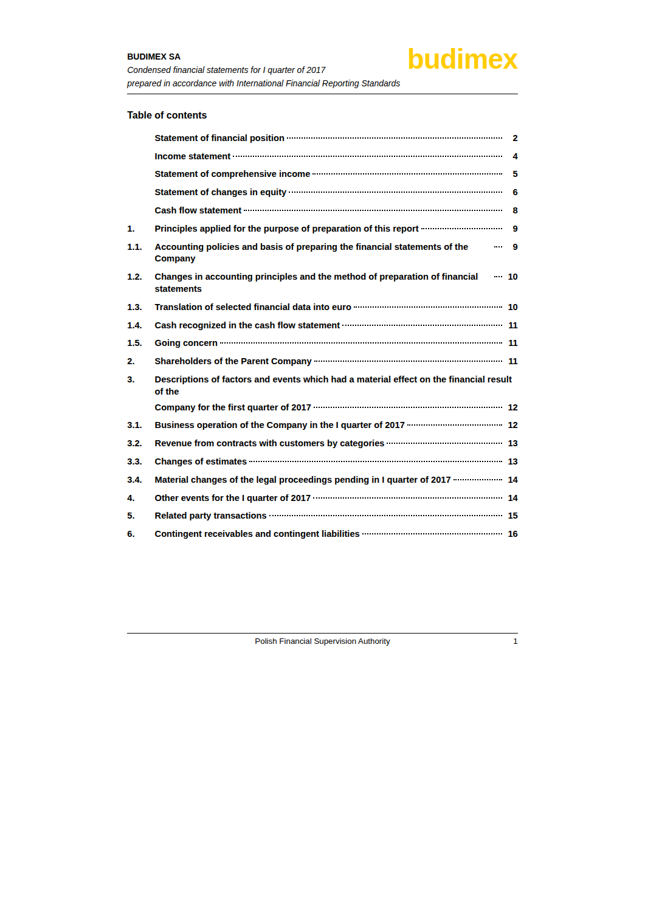BUDIMEX SA
Condensed financial statements for I quarter of 2017
prepared in accordance with International Financial Reporting Standards
budimex
Table of contents
Statement of financial position 2
Income statement 4
Statement of comprehensive income 5
Statement of changes in equity 6
Cash flow statement 8
1. Principles applied for the purpose of preparation of this report 9
1.1. Accounting policies and basis of preparing the financial statements of the Company 9
1.2. Changes in accounting principles and the method of preparation of financial statements 10
1.3. Translation of selected financial data into euro 10
1.4. Cash recognized in the cash flow statement 11
1.5. Going concern 11
2. Shareholders of the Parent Company 11
3. Descriptions of factors and events which had a material effect on the financial result of the
Company for the first quarter of 2017 12
3.1. Business operation of the Company in the I quarter of 2017 12
3.2. Revenue from contracts with customers by categories 13
3.3. Changes of estimates 13
3.4. Material changes of the legal proceedings pending in I quarter of 2017 14
4. Other events for the I quarter of 2017 14
5. Related party transactions 15
6. Contingent receivables and contingent liabilities 16
Polish Financial Supervision Authority 1